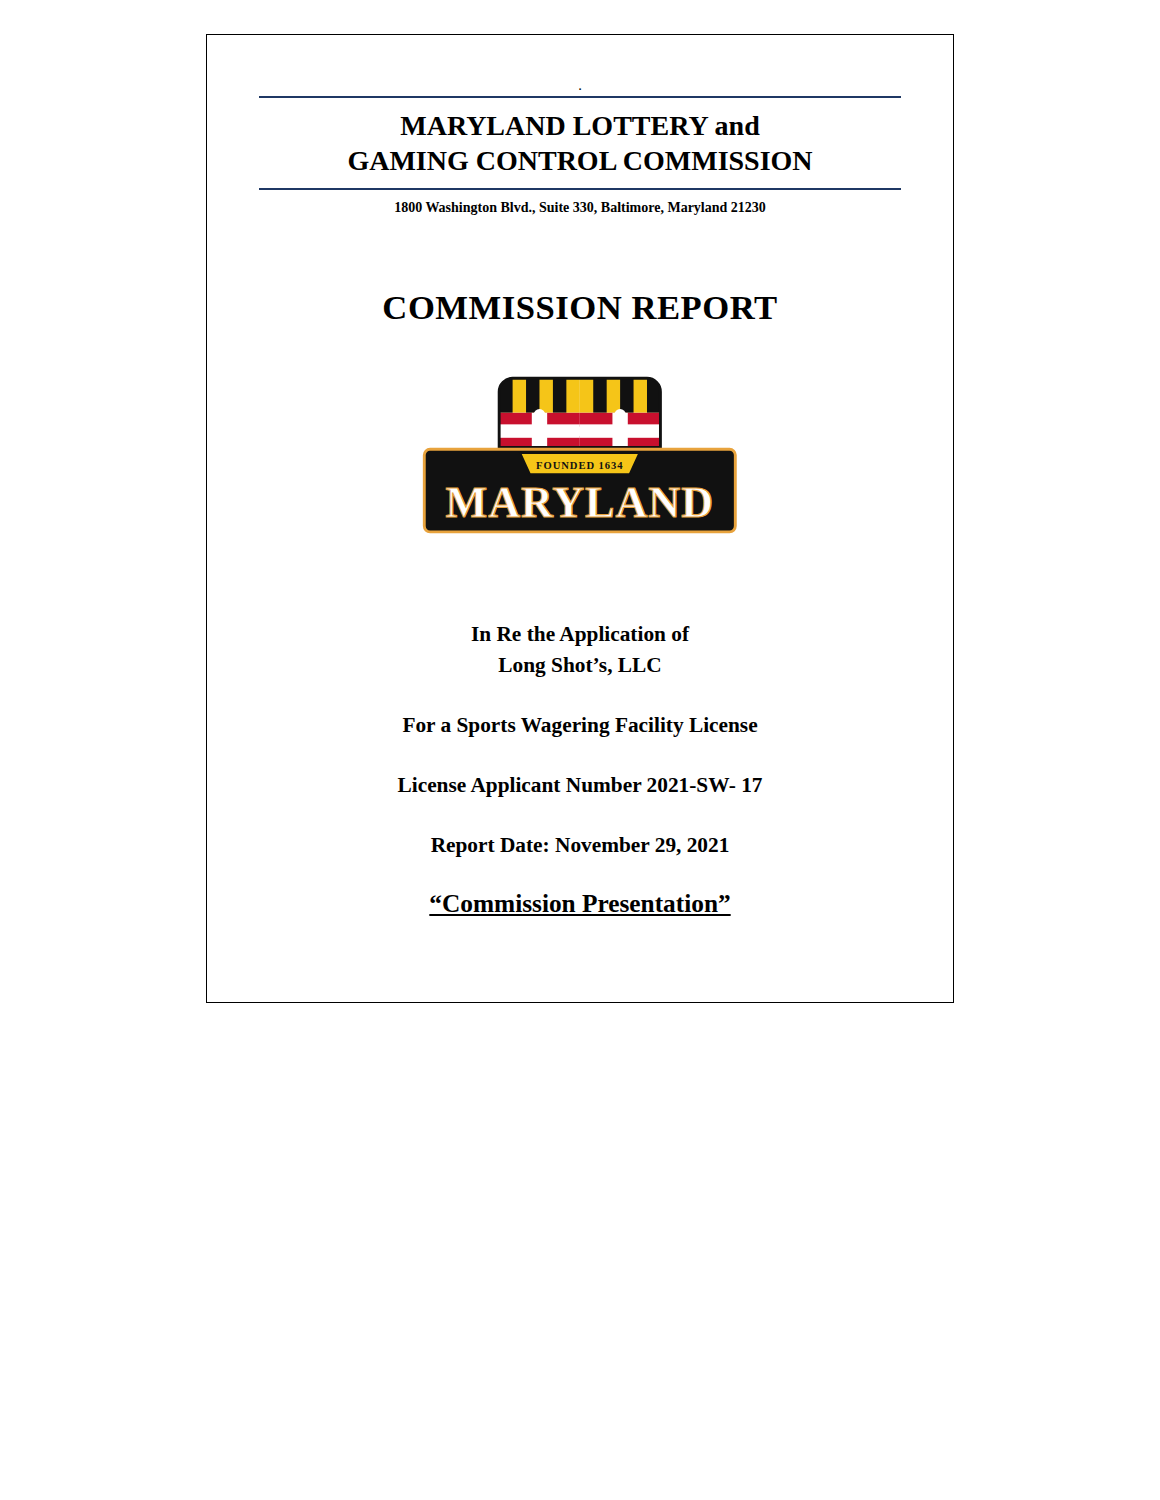.
MARYLAND LOTTERY and
GAMING CONTROL COMMISSION
1800 Washington Blvd., Suite 330, Baltimore, Maryland 21230
COMMISSION REPORT
FOUNDED 1634 MARYLAND
In Re the Application of
Long Shot’s, LLC
For a Sports Wagering Facility License
License Applicant Number 2021-SW- 17
Report Date: November 29, 2021
“Commission Presentation”